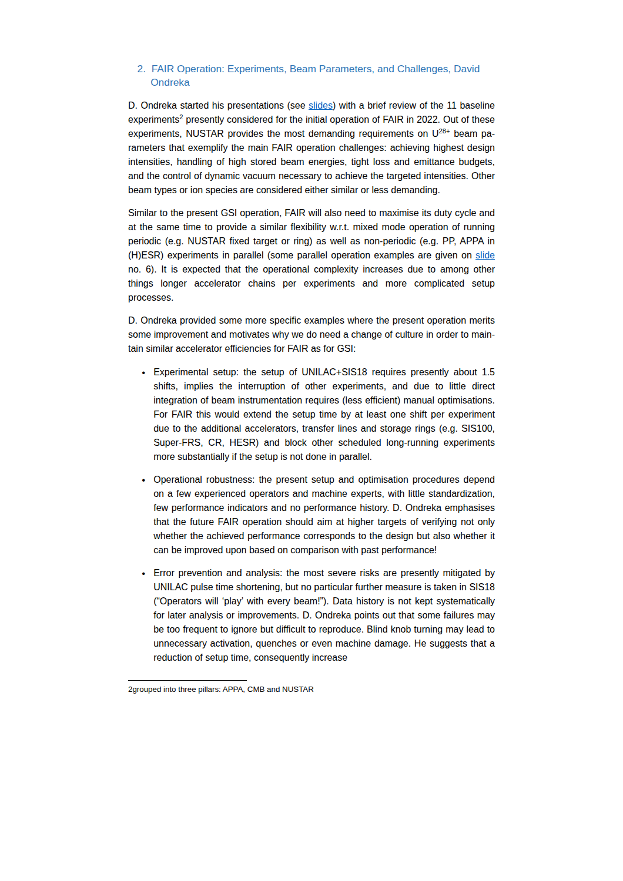2. FAIR Operation: Experiments, Beam Parameters, and Challenges, David Ondreka
D. Ondreka started his presentations (see slides) with a brief review of the 11 baseline experiments2 presently considered for the initial operation of FAIR in 2022. Out of these experiments, NUSTAR provides the most demanding requirements on U28+ beam parameters that exemplify the main FAIR operation challenges: achieving highest design intensities, handling of high stored beam energies, tight loss and emittance budgets, and the control of dynamic vacuum necessary to achieve the targeted intensities. Other beam types or ion species are considered either similar or less demanding.
Similar to the present GSI operation, FAIR will also need to maximise its duty cycle and at the same time to provide a similar flexibility w.r.t. mixed mode operation of running periodic (e.g. NUSTAR fixed target or ring) as well as non-periodic (e.g. PP, APPA in (H)ESR) experiments in parallel (some parallel operation examples are given on slide no. 6). It is expected that the operational complexity increases due to among other things longer accelerator chains per experiments and more complicated setup processes.
D. Ondreka provided some more specific examples where the present operation merits some improvement and motivates why we do need a change of culture in order to maintain similar accelerator efficiencies for FAIR as for GSI:
Experimental setup: the setup of UNILAC+SIS18 requires presently about 1.5 shifts, implies the interruption of other experiments, and due to little direct integration of beam instrumentation requires (less efficient) manual optimisations. For FAIR this would extend the setup time by at least one shift per experiment due to the additional accelerators, transfer lines and storage rings (e.g. SIS100, Super-FRS, CR, HESR) and block other scheduled long-running experiments more substantially if the setup is not done in parallel.
Operational robustness: the present setup and optimisation procedures depend on a few experienced operators and machine experts, with little standardization, few performance indicators and no performance history. D. Ondreka emphasises that the future FAIR operation should aim at higher targets of verifying not only whether the achieved performance corresponds to the design but also whether it can be improved upon based on comparison with past performance!
Error prevention and analysis: the most severe risks are presently mitigated by UNILAC pulse time shortening, but no particular further measure is taken in SIS18 (“Operators will ‘play’ with every beam!”). Data history is not kept systematically for later analysis or improvements. D. Ondreka points out that some failures may be too frequent to ignore but difficult to reproduce. Blind knob turning may lead to unnecessary activation, quenches or even machine damage. He suggests that a reduction of setup time, consequently increase
2grouped into three pillars: APPA, CMB and NUSTAR